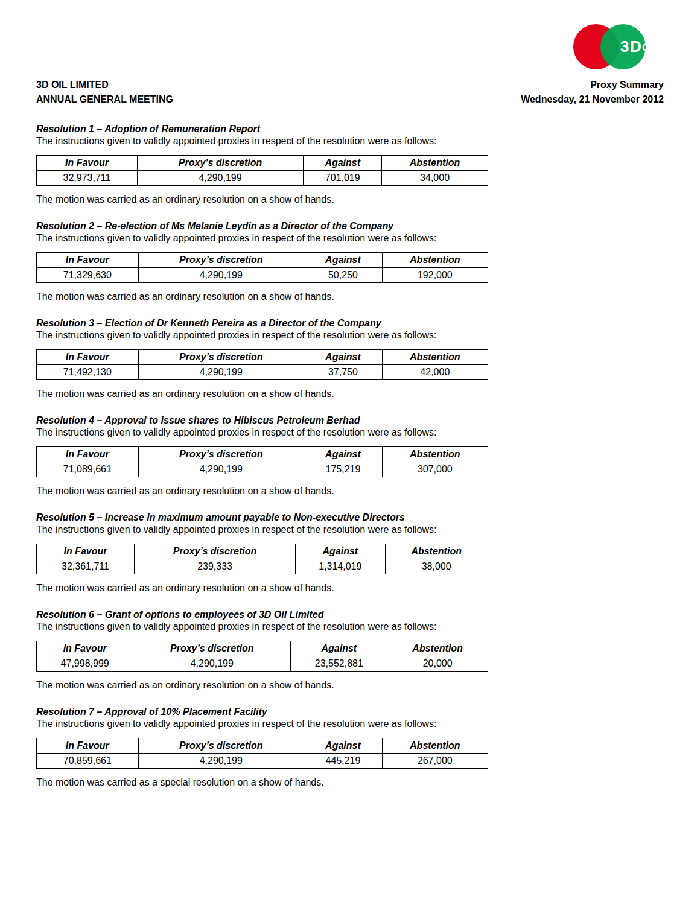3DOIL
3D OIL LIMITED
ANNUAL GENERAL MEETING
Proxy Summary
Wednesday, 21 November 2012
Resolution 1 – Adoption of Remuneration Report
The instructions given to validly appointed proxies in respect of the resolution were as follows:
| In Favour | Proxy’s discretion | Against | Abstention |
| --- | --- | --- | --- |
| 32,973,711 | 4,290,199 | 701,019 | 34,000 |
The motion was carried as an ordinary resolution on a show of hands.
Resolution 2 – Re-election of Ms Melanie Leydin as a Director of the Company
The instructions given to validly appointed proxies in respect of the resolution were as follows:
| In Favour | Proxy’s discretion | Against | Abstention |
| --- | --- | --- | --- |
| 71,329,630 | 4,290,199 | 50,250 | 192,000 |
The motion was carried as an ordinary resolution on a show of hands.
Resolution 3 – Election of Dr Kenneth Pereira as a Director of the Company
The instructions given to validly appointed proxies in respect of the resolution were as follows:
| In Favour | Proxy’s discretion | Against | Abstention |
| --- | --- | --- | --- |
| 71,492,130 | 4,290,199 | 37,750 | 42,000 |
The motion was carried as an ordinary resolution on a show of hands.
Resolution 4 – Approval to issue shares to Hibiscus Petroleum Berhad
The instructions given to validly appointed proxies in respect of the resolution were as follows:
| In Favour | Proxy’s discretion | Against | Abstention |
| --- | --- | --- | --- |
| 71,089,661 | 4,290,199 | 175,219 | 307,000 |
The motion was carried as an ordinary resolution on a show of hands.
Resolution 5 – Increase in maximum amount payable to Non-executive Directors
The instructions given to validly appointed proxies in respect of the resolution were as follows:
| In Favour | Proxy’s discretion | Against | Abstention |
| --- | --- | --- | --- |
| 32,361,711 | 239,333 | 1,314,019 | 38,000 |
The motion was carried as an ordinary resolution on a show of hands.
Resolution 6 – Grant of options to employees of 3D Oil Limited
The instructions given to validly appointed proxies in respect of the resolution were as follows:
| In Favour | Proxy’s discretion | Against | Abstention |
| --- | --- | --- | --- |
| 47,998,999 | 4,290,199 | 23,552,881 | 20,000 |
The motion was carried as an ordinary resolution on a show of hands.
Resolution 7 – Approval of 10% Placement Facility
The instructions given to validly appointed proxies in respect of the resolution were as follows:
| In Favour | Proxy’s discretion | Against | Abstention |
| --- | --- | --- | --- |
| 70,859,661 | 4,290,199 | 445,219 | 267,000 |
The motion was carried as a special resolution on a show of hands.